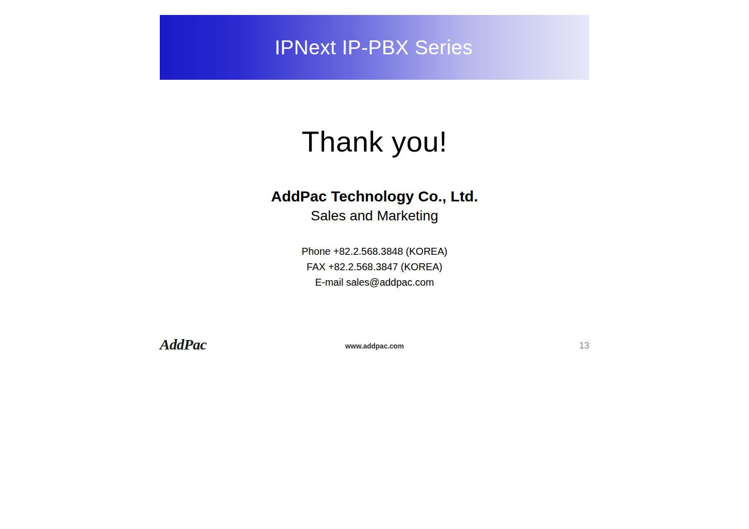IPNext IP-PBX Series
Thank you!
AddPac Technology Co., Ltd.
Sales and Marketing
Phone +82.2.568.3848 (KOREA)
FAX +82.2.568.3847 (KOREA)
E-mail sales@addpac.com
AddPac
www.addpac.com
13